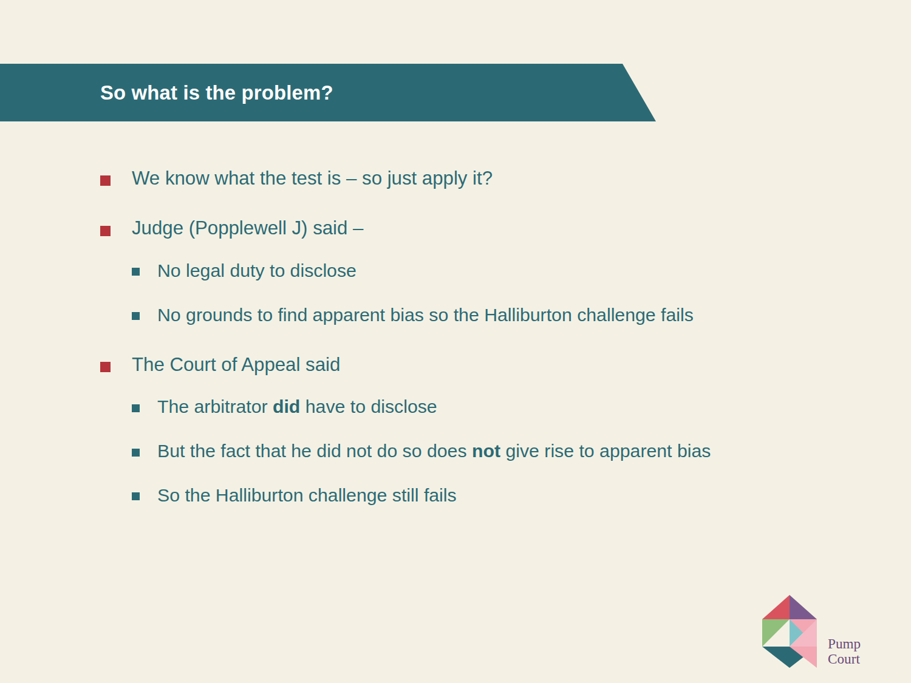So what is the problem?
We know what the test is – so just apply it?
Judge (Popplewell J) said –
No legal duty to disclose
No grounds to find apparent bias so the Halliburton challenge fails
The Court of Appeal said
The arbitrator did have to disclose
But the fact that he did not do so does not give rise to apparent bias
So the Halliburton challenge still fails
Pump
Court